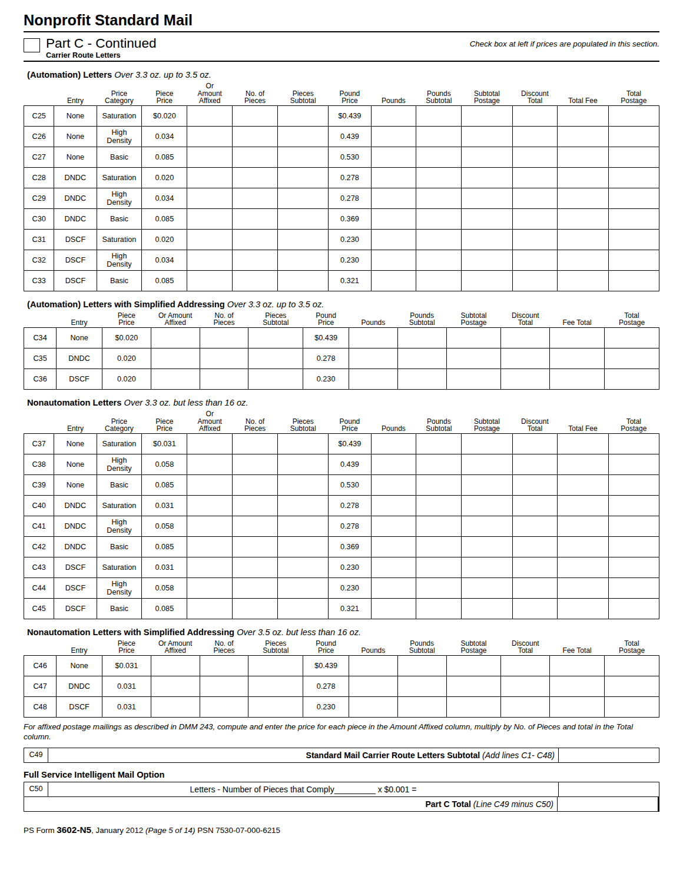Nonprofit Standard Mail
Part C - Continued
Carrier Route Letters
Check box at left if prices are populated in this section.
(Automation) Letters Over 3.3 oz. up to 3.5 oz.
| | Entry | Price Category | Piece Price | Or Amount Affixed | No. of Pieces | Pieces Subtotal | Pound Price | Pounds | Pounds Subtotal | Subtotal Postage | Discount Total | Total Fee | Total Postage |
| --- | --- | --- | --- | --- | --- | --- | --- | --- | --- | --- | --- | --- | --- |
| C25 | None | Saturation | $0.020 | | | | $0.439 | | | | | | |
| C26 | None | High Density | 0.034 | | | | 0.439 | | | | | | |
| C27 | None | Basic | 0.085 | | | | 0.530 | | | | | | |
| C28 | DNDC | Saturation | 0.020 | | | | 0.278 | | | | | | |
| C29 | DNDC | High Density | 0.034 | | | | 0.278 | | | | | | |
| C30 | DNDC | Basic | 0.085 | | | | 0.369 | | | | | | |
| C31 | DSCF | Saturation | 0.020 | | | | 0.230 | | | | | | |
| C32 | DSCF | High Density | 0.034 | | | | 0.230 | | | | | | |
| C33 | DSCF | Basic | 0.085 | | | | 0.321 | | | | | | |
(Automation) Letters with Simplified Addressing Over 3.3 oz. up to 3.5 oz.
| | Entry | Piece Price | Or Amount Affixed | No. of Pieces | Pieces Subtotal | Pound Price | Pounds | Pounds Subtotal | Subtotal Postage | Discount Total | Fee Total | Total Postage |
| --- | --- | --- | --- | --- | --- | --- | --- | --- | --- | --- | --- | --- |
| C34 | None | $0.020 | | | | $0.439 | | | | | | |
| C35 | DNDC | 0.020 | | | | 0.278 | | | | | | |
| C36 | DSCF | 0.020 | | | | 0.230 | | | | | | |
Nonautomation Letters Over 3.3 oz. but less than 16 oz.
| | Entry | Price Category | Piece Price | Or Amount Affixed | No. of Pieces | Pieces Subtotal | Pound Price | Pounds | Pounds Subtotal | Subtotal Postage | Discount Total | Total Fee | Total Postage |
| --- | --- | --- | --- | --- | --- | --- | --- | --- | --- | --- | --- | --- | --- |
| C37 | None | Saturation | $0.031 | | | | $0.439 | | | | | | |
| C38 | None | High Density | 0.058 | | | | 0.439 | | | | | | |
| C39 | None | Basic | 0.085 | | | | 0.530 | | | | | | |
| C40 | DNDC | Saturation | 0.031 | | | | 0.278 | | | | | | |
| C41 | DNDC | High Density | 0.058 | | | | 0.278 | | | | | | |
| C42 | DNDC | Basic | 0.085 | | | | 0.369 | | | | | | |
| C43 | DSCF | Saturation | 0.031 | | | | 0.230 | | | | | | |
| C44 | DSCF | High Density | 0.058 | | | | 0.230 | | | | | | |
| C45 | DSCF | Basic | 0.085 | | | | 0.321 | | | | | | |
Nonautomation Letters with Simplified Addressing Over 3.5 oz. but less than 16 oz.
| | Entry | Piece Price | Or Amount Affixed | No. of Pieces | Pieces Subtotal | Pound Price | Pounds | Pounds Subtotal | Subtotal Postage | Discount Total | Fee Total | Total Postage |
| --- | --- | --- | --- | --- | --- | --- | --- | --- | --- | --- | --- | --- |
| C46 | None | $0.031 | | | | $0.439 | | | | | | |
| C47 | DNDC | 0.031 | | | | 0.278 | | | | | | |
| C48 | DSCF | 0.031 | | | | 0.230 | | | | | | |
For affixed postage mailings as described in DMM 243, compute and enter the price for each piece in the Amount Affixed column, multiply by No. of Pieces and total in the Total column.
C49
Standard Mail Carrier Route Letters Subtotal (Add lines C1- C48)
Full Service Intelligent Mail Option
C50
Letters - Number of Pieces that Comply_________ x $0.001 =
Part C Total (Line C49 minus C50)
PS Form 3602-N5, January 2012 (Page 5 of 14) PSN 7530-07-000-6215